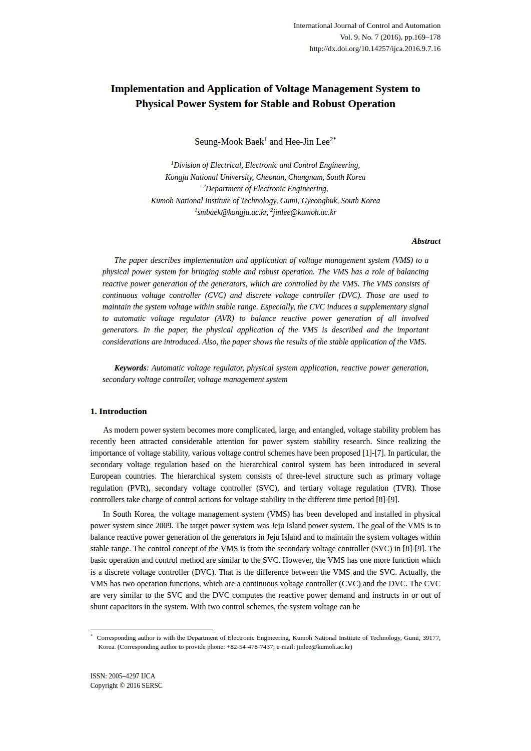International Journal of Control and Automation
Vol. 9, No. 7 (2016), pp.169–178
http://dx.doi.org/10.14257/ijca.2016.9.7.16
Implementation and Application of Voltage Management System to Physical Power System for Stable and Robust Operation
Seung-Mook Baek1 and Hee-Jin Lee2*
1Division of Electrical, Electronic and Control Engineering,
Kongju National University, Cheonan, Chungnam, South Korea
2Department of Electronic Engineering,
Kumoh National Institute of Technology, Gumi, Gyeongbuk, South Korea
1smbaek@kongju.ac.kr, 2jinlee@kumoh.ac.kr
Abstract
The paper describes implementation and application of voltage management system (VMS) to a physical power system for bringing stable and robust operation. The VMS has a role of balancing reactive power generation of the generators, which are controlled by the VMS. The VMS consists of continuous voltage controller (CVC) and discrete voltage controller (DVC). Those are used to maintain the system voltage within stable range. Especially, the CVC induces a supplementary signal to automatic voltage regulator (AVR) to balance reactive power generation of all involved generators. In the paper, the physical application of the VMS is described and the important considerations are introduced. Also, the paper shows the results of the stable application of the VMS.
Keywords: Automatic voltage regulator, physical system application, reactive power generation, secondary voltage controller, voltage management system
1. Introduction
As modern power system becomes more complicated, large, and entangled, voltage stability problem has recently been attracted considerable attention for power system stability research. Since realizing the importance of voltage stability, various voltage control schemes have been proposed [1]-[7]. In particular, the secondary voltage regulation based on the hierarchical control system has been introduced in several European countries. The hierarchical system consists of three-level structure such as primary voltage regulation (PVR), secondary voltage controller (SVC), and tertiary voltage regulation (TVR). Those controllers take charge of control actions for voltage stability in the different time period [8]-[9].
In South Korea, the voltage management system (VMS) has been developed and installed in physical power system since 2009. The target power system was Jeju Island power system. The goal of the VMS is to balance reactive power generation of the generators in Jeju Island and to maintain the system voltages within stable range. The control concept of the VMS is from the secondary voltage controller (SVC) in [8]-[9]. The basic operation and control method are similar to the SVC. However, the VMS has one more function which is a discrete voltage controller (DVC). That is the difference between the VMS and the SVC. Actually, the VMS has two operation functions, which are a continuous voltage controller (CVC) and the DVC. The CVC are very similar to the SVC and the DVC computes the reactive power demand and instructs in or out of shunt capacitors in the system. With two control schemes, the system voltage can be
* Corresponding author is with the Department of Electronic Engineering, Kumoh National Institute of Technology, Gumi, 39177, Korea. (Corresponding author to provide phone: +82-54-478-7437; e-mail: jinlee@kumoh.ac.kr)
ISSN: 2005–4297 IJCA
Copyright © 2016 SERSC